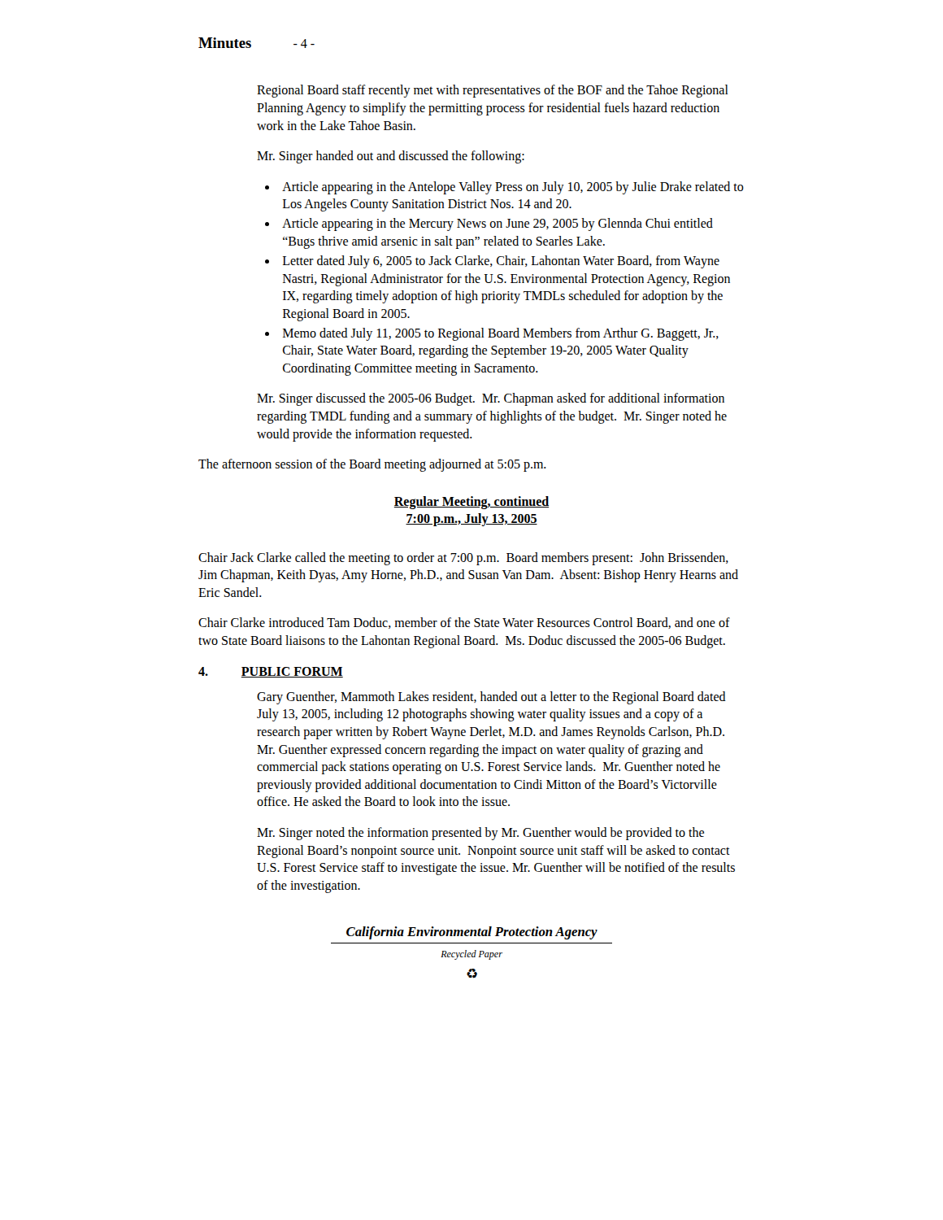Minutes - 4 -
Regional Board staff recently met with representatives of the BOF and the Tahoe Regional Planning Agency to simplify the permitting process for residential fuels hazard reduction work in the Lake Tahoe Basin.
Mr. Singer handed out and discussed the following:
Article appearing in the Antelope Valley Press on July 10, 2005 by Julie Drake related to Los Angeles County Sanitation District Nos. 14 and 20.
Article appearing in the Mercury News on June 29, 2005 by Glennda Chui entitled “Bugs thrive amid arsenic in salt pan” related to Searles Lake.
Letter dated July 6, 2005 to Jack Clarke, Chair, Lahontan Water Board, from Wayne Nastri, Regional Administrator for the U.S. Environmental Protection Agency, Region IX, regarding timely adoption of high priority TMDLs scheduled for adoption by the Regional Board in 2005.
Memo dated July 11, 2005 to Regional Board Members from Arthur G. Baggett, Jr., Chair, State Water Board, regarding the September 19-20, 2005 Water Quality Coordinating Committee meeting in Sacramento.
Mr. Singer discussed the 2005-06 Budget. Mr. Chapman asked for additional information regarding TMDL funding and a summary of highlights of the budget. Mr. Singer noted he would provide the information requested.
The afternoon session of the Board meeting adjourned at 5:05 p.m.
Regular Meeting, continued
7:00 p.m., July 13, 2005
Chair Jack Clarke called the meeting to order at 7:00 p.m. Board members present: John Brissenden, Jim Chapman, Keith Dyas, Amy Horne, Ph.D., and Susan Van Dam. Absent: Bishop Henry Hearns and Eric Sandel.
Chair Clarke introduced Tam Doduc, member of the State Water Resources Control Board, and one of two State Board liaisons to the Lahontan Regional Board. Ms. Doduc discussed the 2005-06 Budget.
4. PUBLIC FORUM
Gary Guenther, Mammoth Lakes resident, handed out a letter to the Regional Board dated July 13, 2005, including 12 photographs showing water quality issues and a copy of a research paper written by Robert Wayne Derlet, M.D. and James Reynolds Carlson, Ph.D. Mr. Guenther expressed concern regarding the impact on water quality of grazing and commercial pack stations operating on U.S. Forest Service lands. Mr. Guenther noted he previously provided additional documentation to Cindi Mitton of the Board’s Victorville office. He asked the Board to look into the issue.
Mr. Singer noted the information presented by Mr. Guenther would be provided to the Regional Board’s nonpoint source unit. Nonpoint source unit staff will be asked to contact U.S. Forest Service staff to investigate the issue. Mr. Guenther will be notified of the results of the investigation.
California Environmental Protection Agency
Recycled Paper
♻